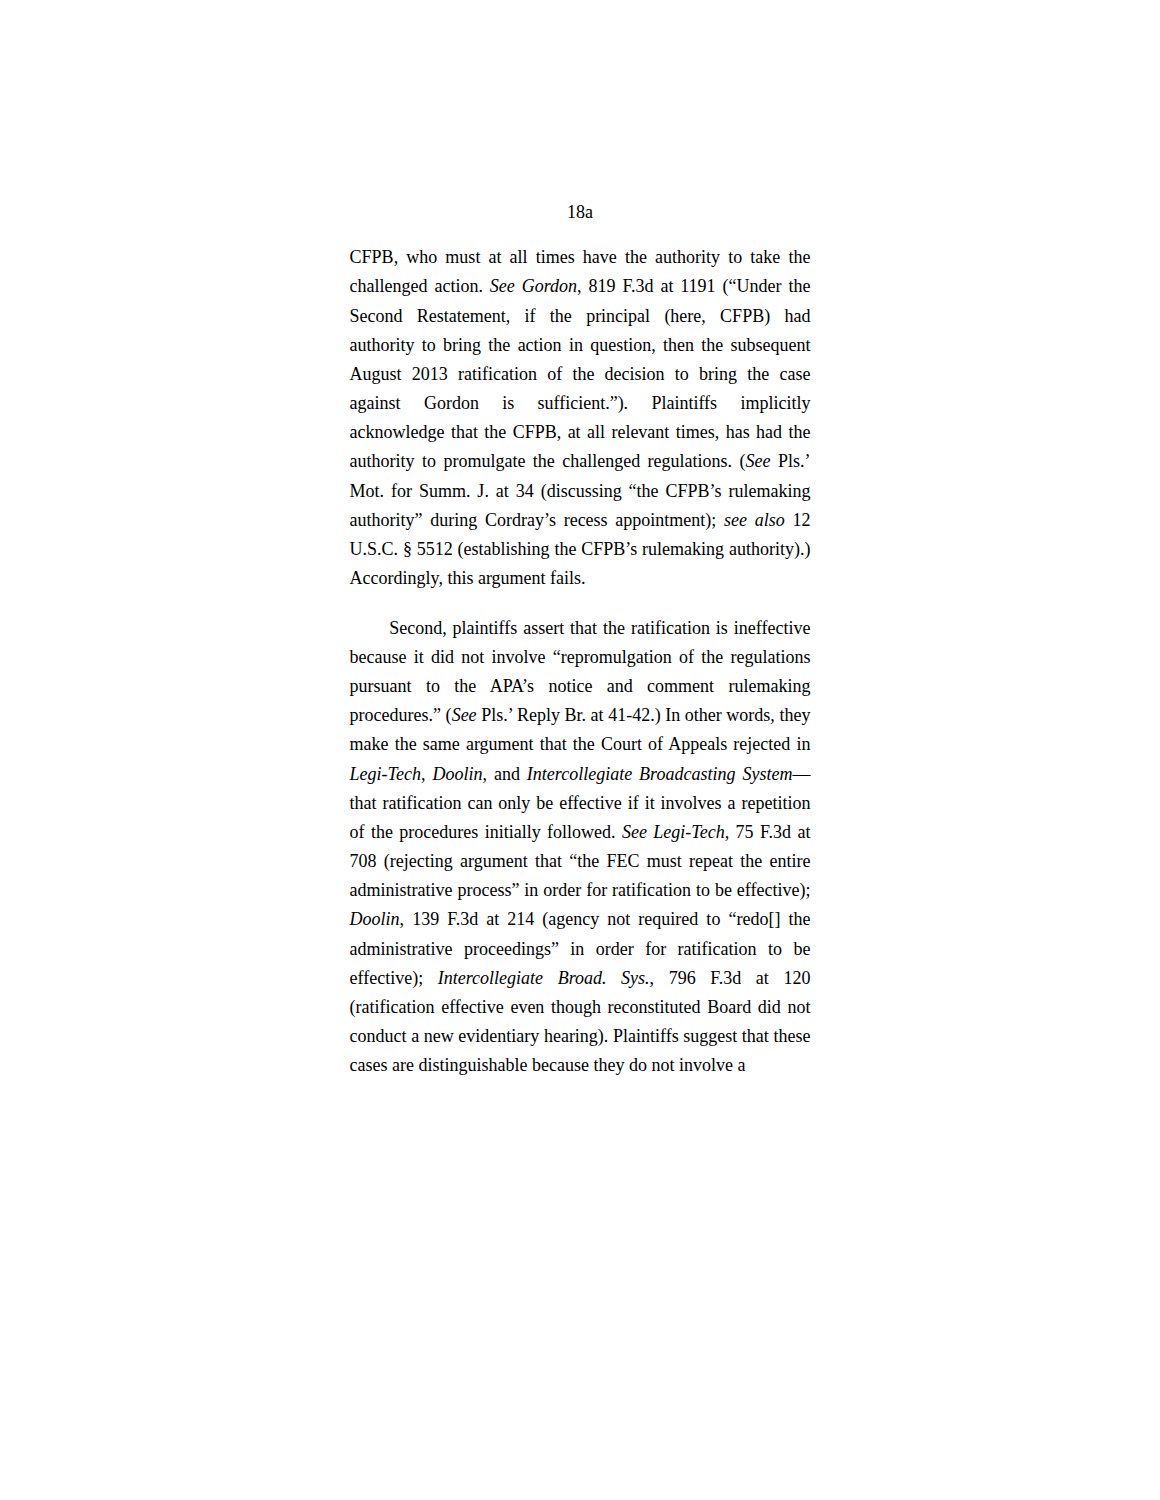18a
CFPB, who must at all times have the authority to take the challenged action. See Gordon, 819 F.3d at 1191 (“Under the Second Restatement, if the principal (here, CFPB) had authority to bring the action in question, then the subsequent August 2013 ratification of the decision to bring the case against Gordon is sufficient.”). Plaintiffs implicitly acknowledge that the CFPB, at all relevant times, has had the authority to promulgate the challenged regulations. (See Pls.’ Mot. for Summ. J. at 34 (discussing “the CFPB’s rulemaking authority” during Cordray’s recess appointment); see also 12 U.S.C. § 5512 (establishing the CFPB’s rulemaking authority).) Accordingly, this argument fails.
Second, plaintiffs assert that the ratification is ineffective because it did not involve “repromulgation of the regulations pursuant to the APA’s notice and comment rulemaking procedures.” (See Pls.’ Reply Br. at 41-42.) In other words, they make the same argument that the Court of Appeals rejected in Legi-Tech, Doolin, and Intercollegiate Broadcasting System— that ratification can only be effective if it involves a repetition of the procedures initially followed. See Legi-Tech, 75 F.3d at 708 (rejecting argument that “the FEC must repeat the entire administrative process” in order for ratification to be effective); Doolin, 139 F.3d at 214 (agency not required to “redo[] the administrative proceedings” in order for ratification to be effective); Intercollegiate Broad. Sys., 796 F.3d at 120 (ratification effective even though reconstituted Board did not conduct a new evidentiary hearing). Plaintiffs suggest that these cases are distinguishable because they do not involve a